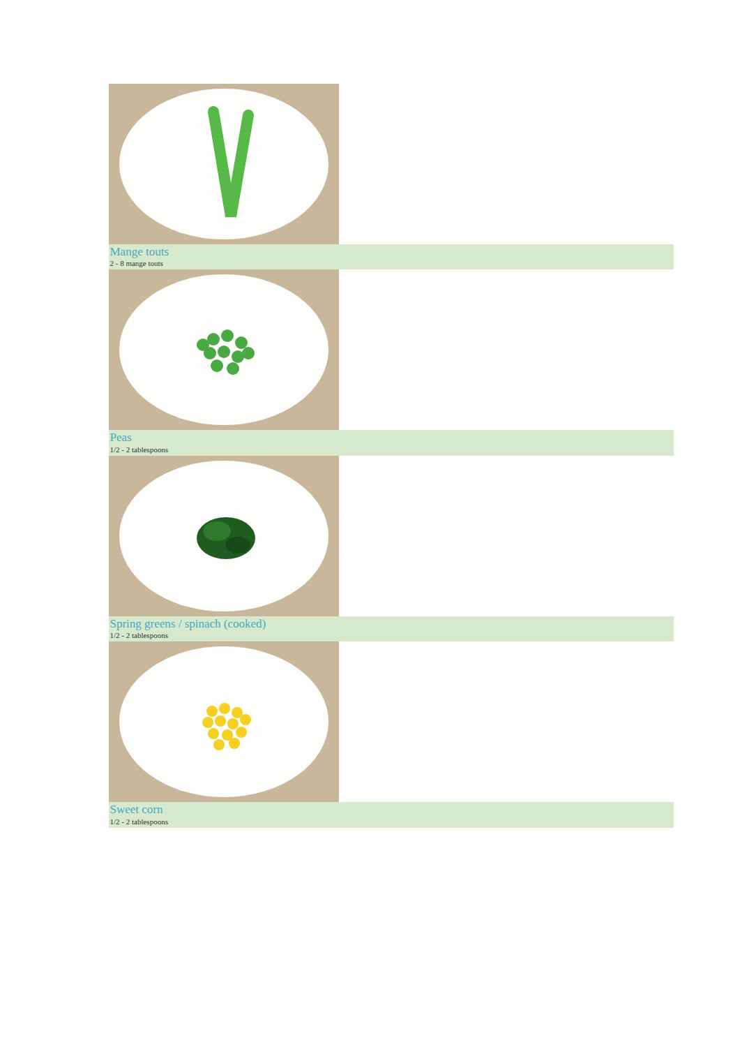Mange touts
2 - 8 mange touts
Peas
1/2 - 2 tablespoons
Spring greens / spinach (cooked)
1/2 - 2 tablespoons
Sweet corn
1/2 - 2 tablespoons